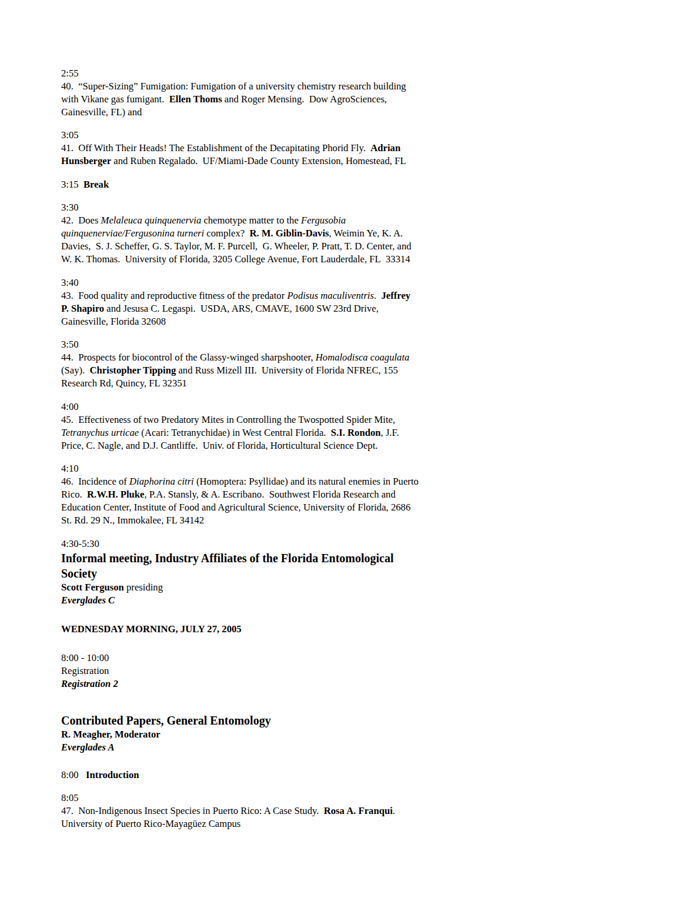2:55
40. “Super-Sizing” Fumigation: Fumigation of a university chemistry research building with Vikane gas fumigant. Ellen Thoms and Roger Mensing. Dow AgroSciences, Gainesville, FL) and
3:05
41. Off With Their Heads! The Establishment of the Decapitating Phorid Fly. Adrian Hunsberger and Ruben Regalado. UF/Miami-Dade County Extension, Homestead, FL
3:15 Break
3:30
42. Does Melaleuca quinquenervia chemotype matter to the Fergusobia quinquenerviae/Fergusonina turneri complex? R. M. Giblin-Davis, Weimin Ye, K. A. Davies, S. J. Scheffer, G. S. Taylor, M. F. Purcell, G. Wheeler, P. Pratt, T. D. Center, and W. K. Thomas. University of Florida, 3205 College Avenue, Fort Lauderdale, FL 33314
3:40
43. Food quality and reproductive fitness of the predator Podisus maculiventris. Jeffrey P. Shapiro and Jesusa C. Legaspi. USDA, ARS, CMAVE, 1600 SW 23rd Drive, Gainesville, Florida 32608
3:50
44. Prospects for biocontrol of the Glassy-winged sharpshooter, Homalodisca coagulata (Say). Christopher Tipping and Russ Mizell III. University of Florida NFREC, 155 Research Rd, Quincy, FL 32351
4:00
45. Effectiveness of two Predatory Mites in Controlling the Twospotted Spider Mite, Tetranychus urticae (Acari: Tetranychidae) in West Central Florida. S.I. Rondon, J.F. Price, C. Nagle, and D.J. Cantliffe. Univ. of Florida, Horticultural Science Dept.
4:10
46. Incidence of Diaphorina citri (Homoptera: Psyllidae) and its natural enemies in Puerto Rico. R.W.H. Pluke, P.A. Stansly, & A. Escribano. Southwest Florida Research and Education Center, Institute of Food and Agricultural Science, University of Florida, 2686 St. Rd. 29 N., Immokalee, FL 34142
4:30-5:30
Informal meeting, Industry Affiliates of the Florida Entomological Society
Scott Ferguson presiding
Everglades C
WEDNESDAY MORNING, JULY 27, 2005
8:00 - 10:00
Registration
Registration 2
Contributed Papers, General Entomology
R. Meagher, Moderator
Everglades A
8:00 Introduction
8:05
47. Non-Indigenous Insect Species in Puerto Rico: A Case Study. Rosa A. Franqui. University of Puerto Rico-Mayagüez Campus